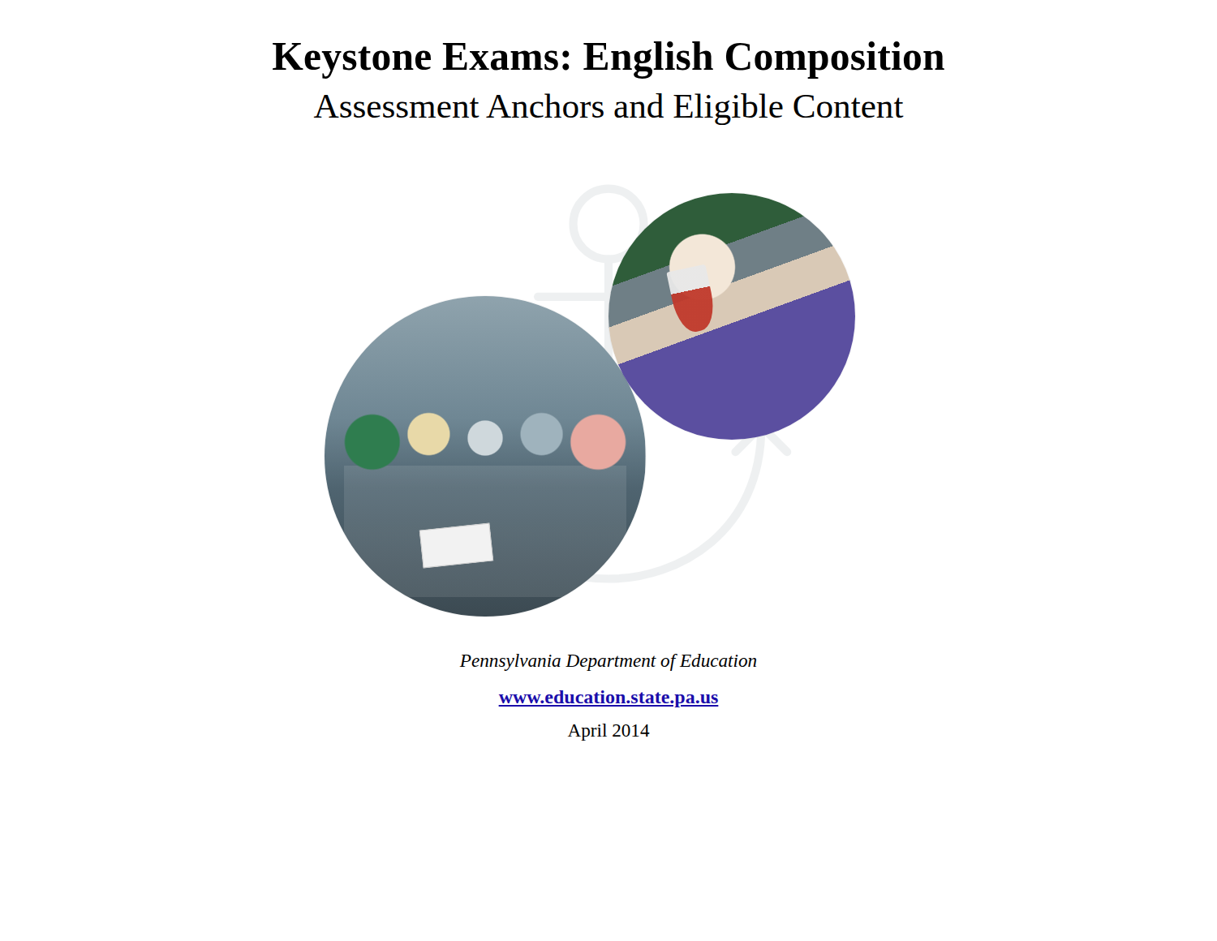Keystone Exams: English Composition
Assessment Anchors and Eligible Content
Pennsylvania Department of Education
www.education.state.pa.us
April 2014